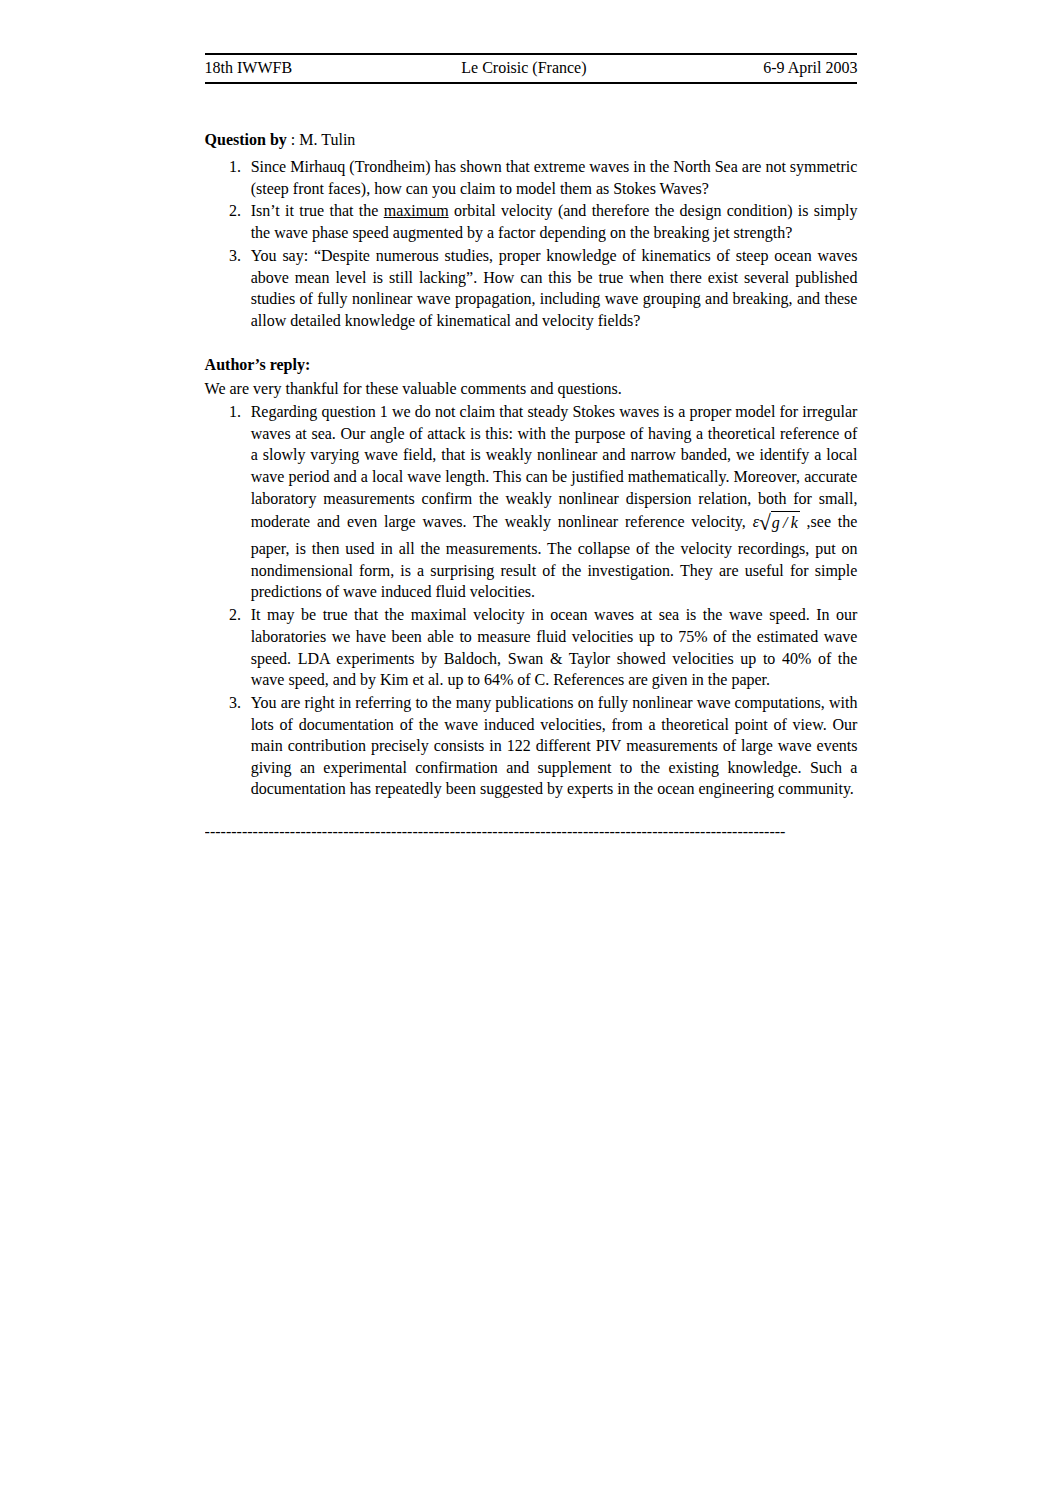| 18th IWWFB | Le Croisic (France) | 6-9 April 2003 |
Question by : M. Tulin
Since Mirhauq (Trondheim) has shown that extreme waves in the North Sea are not symmetric (steep front faces), how can you claim to model them as Stokes Waves?
Isn’t it true that the maximum orbital velocity (and therefore the design condition) is simply the wave phase speed augmented by a factor depending on the breaking jet strength?
You say: “Despite numerous studies, proper knowledge of kinematics of steep ocean waves above mean level is still lacking”. How can this be true when there exist several published studies of fully nonlinear wave propagation, including wave grouping and breaking, and these allow detailed knowledge of kinematical and velocity fields?
Author’s reply:
We are very thankful for these valuable comments and questions.
Regarding question 1 we do not claim that steady Stokes waves is a proper model for irregular waves at sea. Our angle of attack is this: with the purpose of having a theoretical reference of a slowly varying wave field, that is weakly nonlinear and narrow banded, we identify a local wave period and a local wave length. This can be justified mathematically. Moreover, accurate laboratory measurements confirm the weakly nonlinear dispersion relation, both for small, moderate and even large waves. The weakly nonlinear reference velocity, ε√g / k ,see the paper, is then used in all the measurements. The collapse of the velocity recordings, put on nondimensional form, is a surprising result of the investigation. They are useful for simple predictions of wave induced fluid velocities.
It may be true that the maximal velocity in ocean waves at sea is the wave speed. In our laboratories we have been able to measure fluid velocities up to 75% of the estimated wave speed. LDA experiments by Baldoch, Swan & Taylor showed velocities up to 40% of the wave speed, and by Kim et al. up to 64% of C. References are given in the paper.
You are right in referring to the many publications on fully nonlinear wave computations, with lots of documentation of the wave induced velocities, from a theoretical point of view. Our main contribution precisely consists in 122 different PIV measurements of large wave events giving an experimental confirmation and supplement to the existing knowledge. Such a documentation has repeatedly been suggested by experts in the ocean engineering community.
-------------------------------------------------------------------------------------------------------------